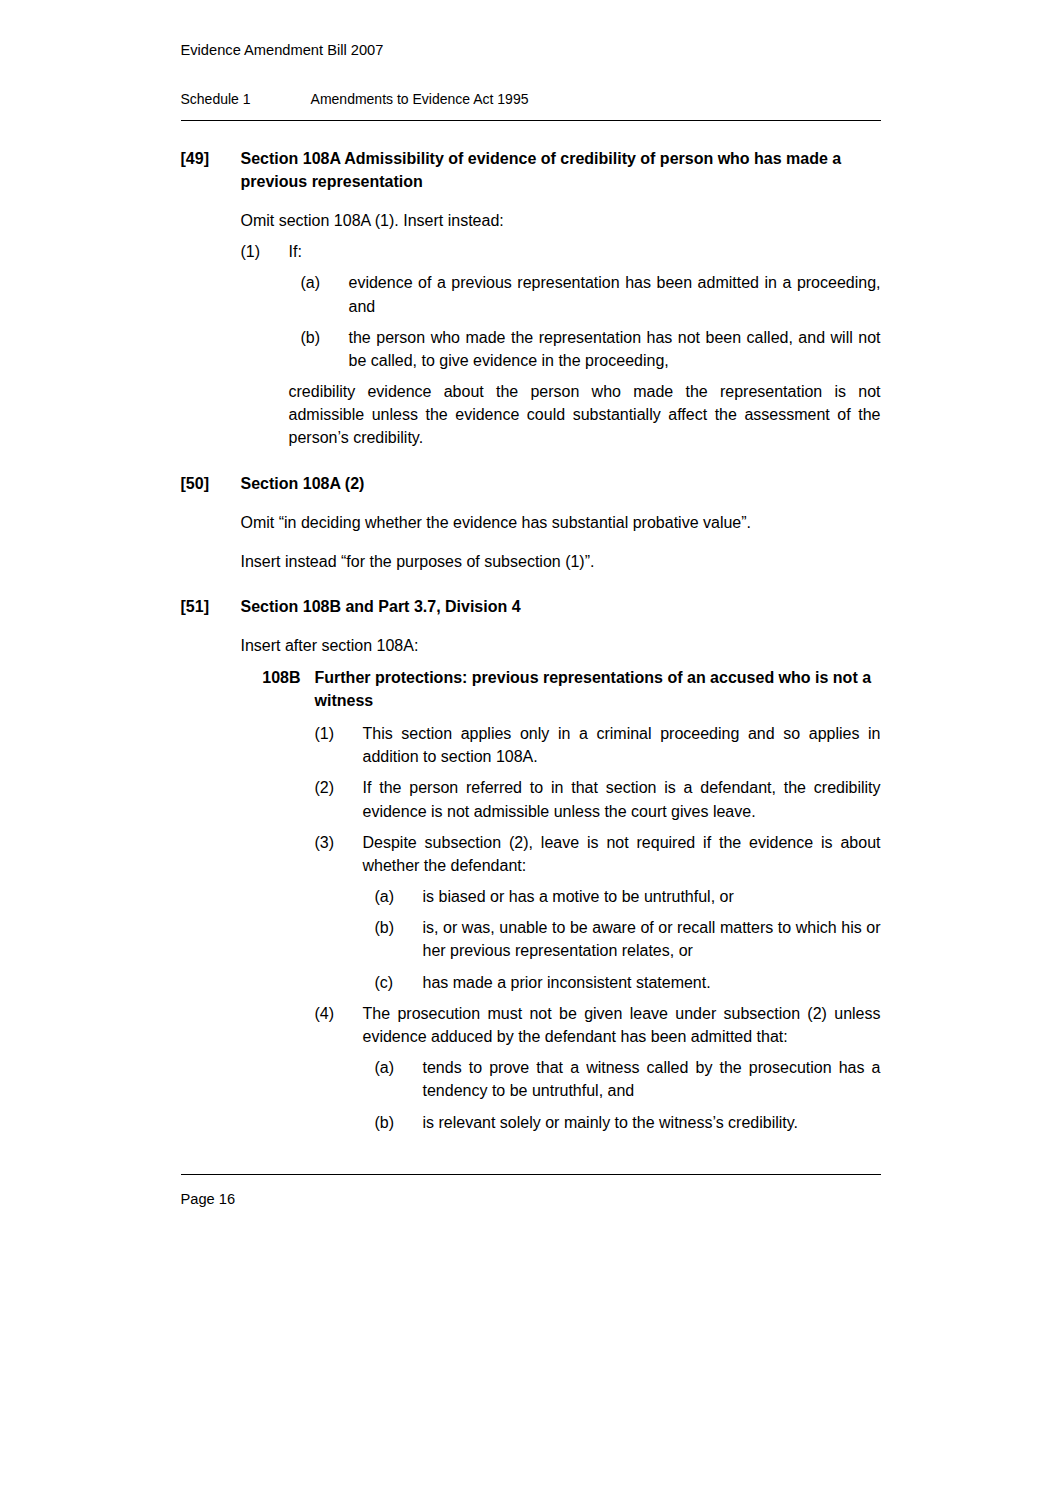Evidence Amendment Bill 2007
Schedule 1
Amendments to Evidence Act 1995
[49]
Section 108A Admissibility of evidence of credibility of person who has made a previous representation
Omit section 108A (1). Insert instead:
(1)
If:
(a)
evidence of a previous representation has been admitted in a proceeding, and
(b)
the person who made the representation has not been called, and will not be called, to give evidence in the proceeding,
credibility evidence about the person who made the representation is not admissible unless the evidence could substantially affect the assessment of the person’s credibility.
[50]
Section 108A (2)
Omit “in deciding whether the evidence has substantial probative value”.
Insert instead “for the purposes of subsection (1)”.
[51]
Section 108B and Part 3.7, Division 4
Insert after section 108A:
108B
Further protections: previous representations of an accused who is not a witness
(1)
This section applies only in a criminal proceeding and so applies in addition to section 108A.
(2)
If the person referred to in that section is a defendant, the credibility evidence is not admissible unless the court gives leave.
(3)
Despite subsection (2), leave is not required if the evidence is about whether the defendant:
(a)
is biased or has a motive to be untruthful, or
(b)
is, or was, unable to be aware of or recall matters to which his or her previous representation relates, or
(c)
has made a prior inconsistent statement.
(4)
The prosecution must not be given leave under subsection (2) unless evidence adduced by the defendant has been admitted that:
(a)
tends to prove that a witness called by the prosecution has a tendency to be untruthful, and
(b)
is relevant solely or mainly to the witness’s credibility.
Page 16